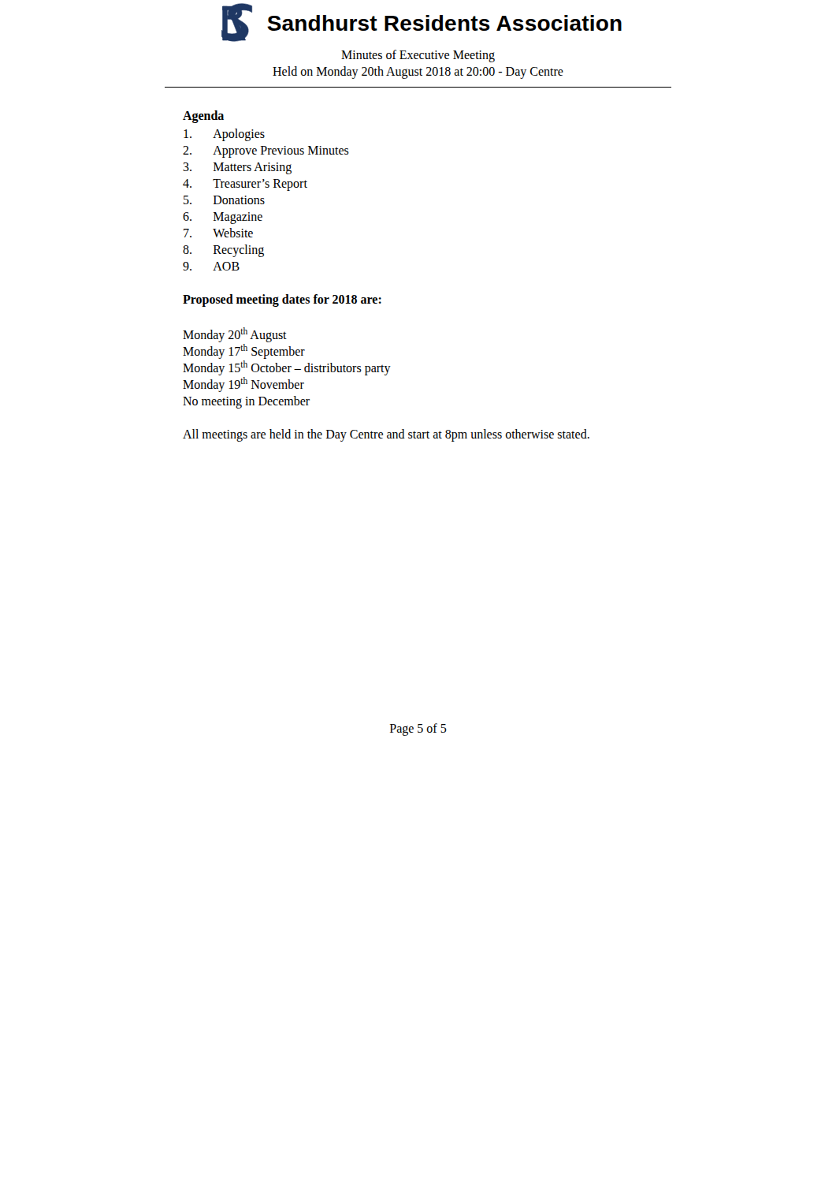Sandhurst Residents Association
Minutes of Executive Meeting
Held on Monday 20th August 2018 at 20:00 - Day Centre
Agenda
1. Apologies
2. Approve Previous Minutes
3. Matters Arising
4. Treasurer’s Report
5. Donations
6. Magazine
7. Website
8. Recycling
9. AOB
Proposed meeting dates for 2018 are:
Monday 20th August
Monday 17th September
Monday 15th October – distributors party
Monday 19th November
No meeting in December
All meetings are held in the Day Centre and start at 8pm unless otherwise stated.
Page 5 of 5